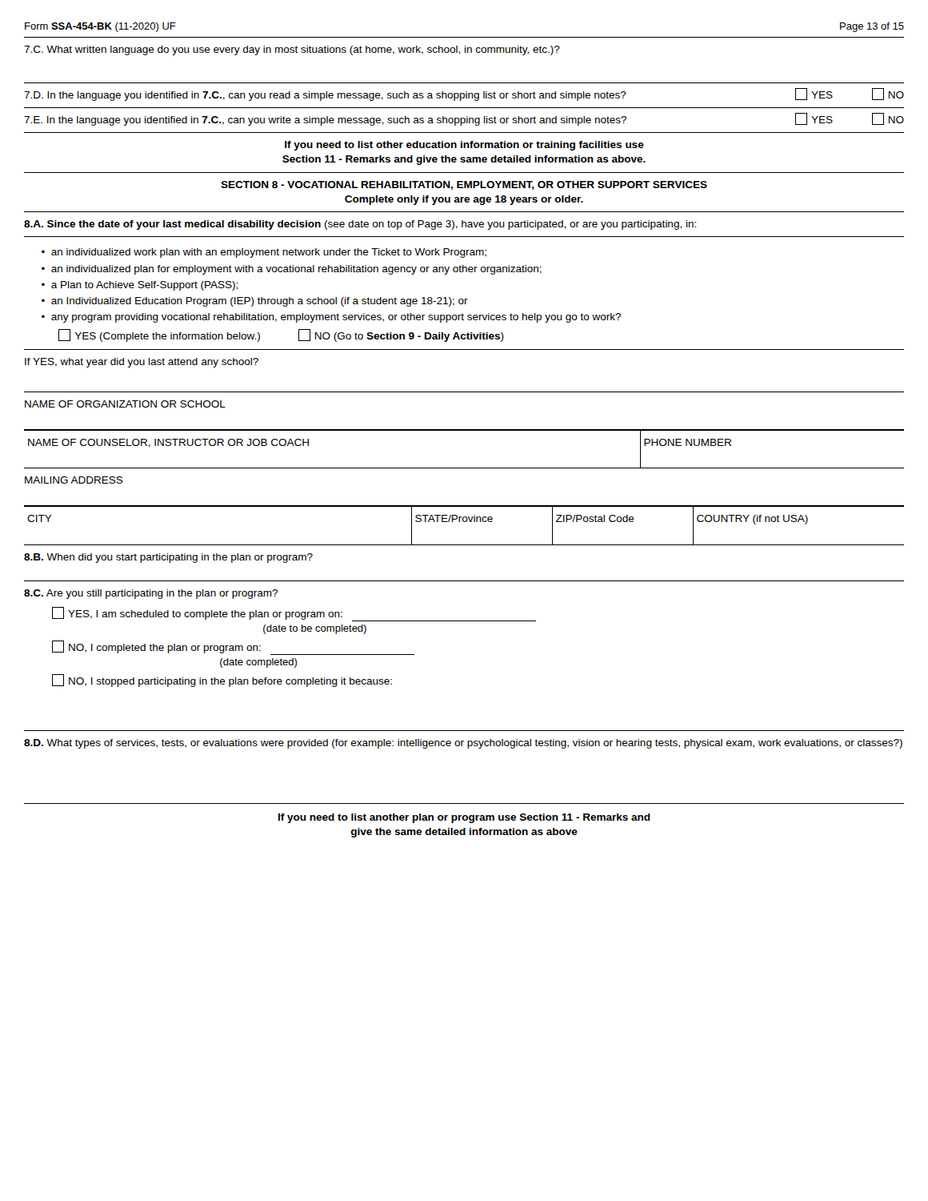Form SSA-454-BK (11-2020) UF
Page 13 of 15
7.C. What written language do you use every day in most situations (at home, work, school, in community, etc.)?
YES NO 7.D. In the language you identified in 7.C., can you read a simple message, such as a shopping list or short and simple notes?
YES NO 7.E. In the language you identified in 7.C., can you write a simple message, such as a shopping list or short and simple notes?
If you need to list other education information or training facilities use
Section 11 - Remarks and give the same detailed information as above.
SECTION 8 - VOCATIONAL REHABILITATION, EMPLOYMENT, OR OTHER SUPPORT SERVICES
Complete only if you are age 18 years or older.
8.A. Since the date of your last medical disability decision (see date on top of Page 3), have you participated, or are you participating, in:
an individualized work plan with an employment network under the Ticket to Work Program;
an individualized plan for employment with a vocational rehabilitation agency or any other organization;
a Plan to Achieve Self-Support (PASS);
an Individualized Education Program (IEP) through a school (if a student age 18-21); or
any program providing vocational rehabilitation, employment services, or other support services to help you go to work?
YES (Complete the information below.) NO (Go to Section 9 - Daily Activities)
If YES, what year did you last attend any school?
NAME OF ORGANIZATION OR SCHOOL
| NAME OF COUNSELOR, INSTRUCTOR OR JOB COACH | PHONE NUMBER |
MAILING ADDRESS
| CITY | STATE/Province | ZIP/Postal Code | COUNTRY (if not USA) |
8.B. When did you start participating in the plan or program?
8.C. Are you still participating in the plan or program?
YES, I am scheduled to complete the plan or program on:
(date to be completed)
NO, I completed the plan or program on:
(date completed)
NO, I stopped participating in the plan before completing it because:
8.D. What types of services, tests, or evaluations were provided (for example: intelligence or psychological testing, vision or hearing tests, physical exam, work evaluations, or classes?)
If you need to list another plan or program use Section 11 - Remarks and
give the same detailed information as above